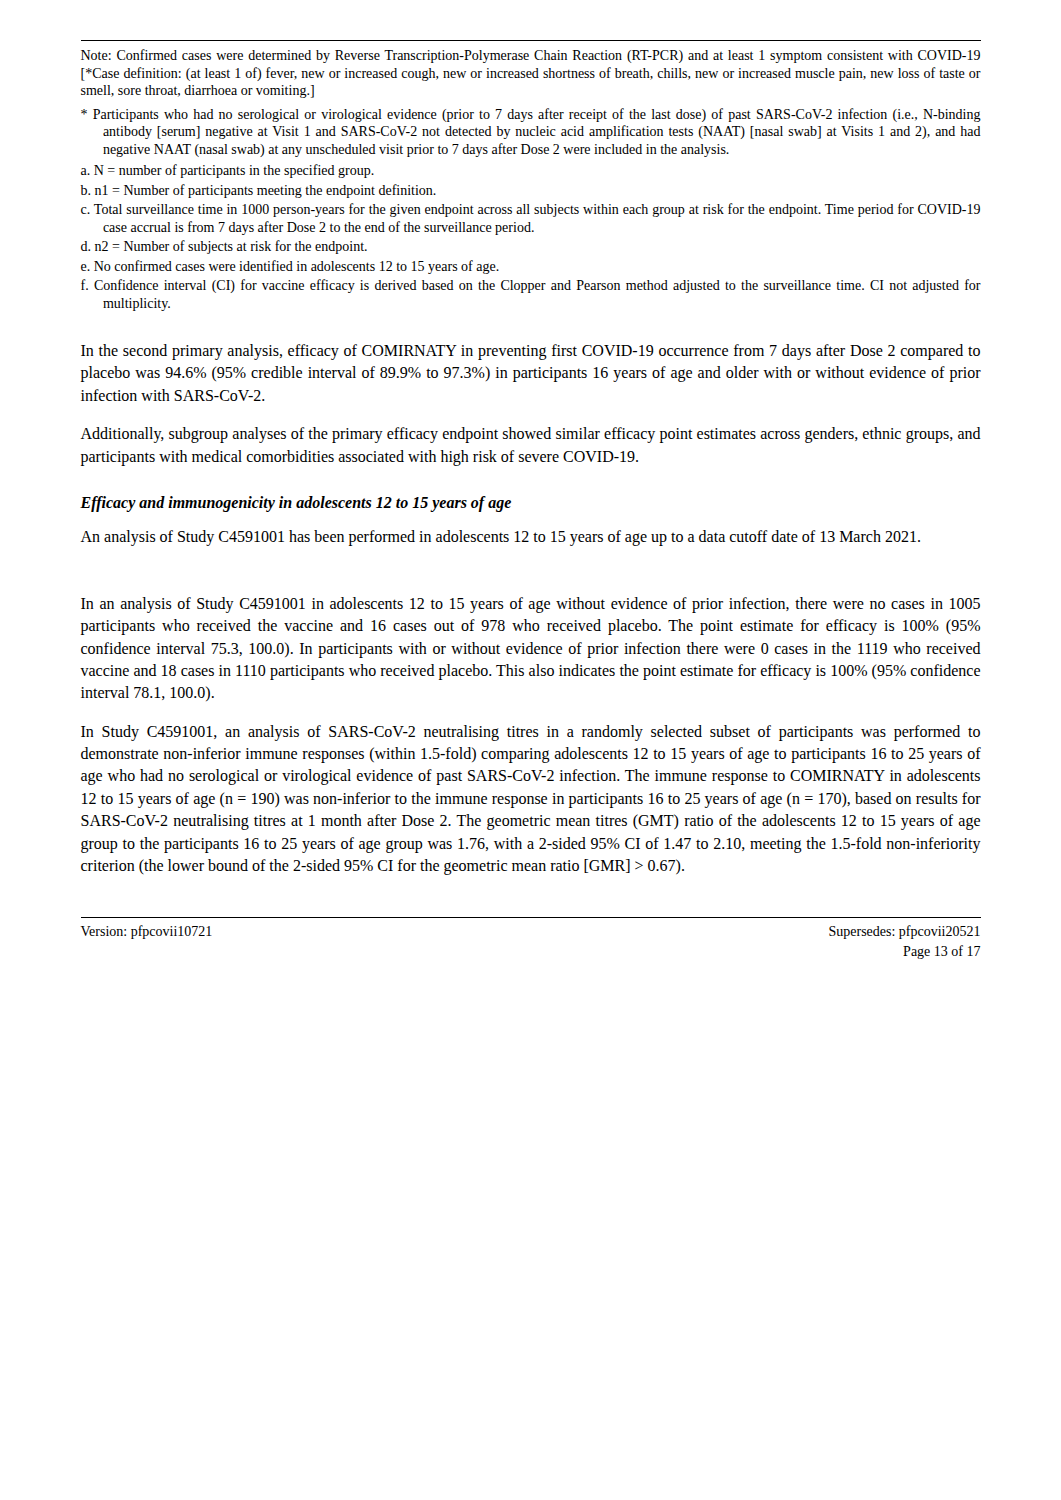Note: Confirmed cases were determined by Reverse Transcription-Polymerase Chain Reaction (RT-PCR) and at least 1 symptom consistent with COVID-19 [*Case definition: (at least 1 of) fever, new or increased cough, new or increased shortness of breath, chills, new or increased muscle pain, new loss of taste or smell, sore throat, diarrhoea or vomiting.]
* Participants who had no serological or virological evidence (prior to 7 days after receipt of the last dose) of past SARS-CoV-2 infection (i.e., N-binding antibody [serum] negative at Visit 1 and SARS-CoV-2 not detected by nucleic acid amplification tests (NAAT) [nasal swab] at Visits 1 and 2), and had negative NAAT (nasal swab) at any unscheduled visit prior to 7 days after Dose 2 were included in the analysis.
a. N = number of participants in the specified group.
b. n1 = Number of participants meeting the endpoint definition.
c. Total surveillance time in 1000 person-years for the given endpoint across all subjects within each group at risk for the endpoint. Time period for COVID-19 case accrual is from 7 days after Dose 2 to the end of the surveillance period.
d. n2 = Number of subjects at risk for the endpoint.
e. No confirmed cases were identified in adolescents 12 to 15 years of age.
f. Confidence interval (CI) for vaccine efficacy is derived based on the Clopper and Pearson method adjusted to the surveillance time. CI not adjusted for multiplicity.
In the second primary analysis, efficacy of COMIRNATY in preventing first COVID-19 occurrence from 7 days after Dose 2 compared to placebo was 94.6% (95% credible interval of 89.9% to 97.3%) in participants 16 years of age and older with or without evidence of prior infection with SARS-CoV-2.
Additionally, subgroup analyses of the primary efficacy endpoint showed similar efficacy point estimates across genders, ethnic groups, and participants with medical comorbidities associated with high risk of severe COVID-19.
Efficacy and immunogenicity in adolescents 12 to 15 years of age
An analysis of Study C4591001 has been performed in adolescents 12 to 15 years of age up to a data cutoff date of 13 March 2021.
In an analysis of Study C4591001 in adolescents 12 to 15 years of age without evidence of prior infection, there were no cases in 1005 participants who received the vaccine and 16 cases out of 978 who received placebo. The point estimate for efficacy is 100% (95% confidence interval 75.3, 100.0). In participants with or without evidence of prior infection there were 0 cases in the 1119 who received vaccine and 18 cases in 1110 participants who received placebo. This also indicates the point estimate for efficacy is 100% (95% confidence interval 78.1, 100.0).
In Study C4591001, an analysis of SARS-CoV-2 neutralising titres in a randomly selected subset of participants was performed to demonstrate non-inferior immune responses (within 1.5-fold) comparing adolescents 12 to 15 years of age to participants 16 to 25 years of age who had no serological or virological evidence of past SARS-CoV-2 infection. The immune response to COMIRNATY in adolescents 12 to 15 years of age (n = 190) was non-inferior to the immune response in participants 16 to 25 years of age (n = 170), based on results for SARS-CoV-2 neutralising titres at 1 month after Dose 2. The geometric mean titres (GMT) ratio of the adolescents 12 to 15 years of age group to the participants 16 to 25 years of age group was 1.76, with a 2-sided 95% CI of 1.47 to 2.10, meeting the 1.5-fold non-inferiority criterion (the lower bound of the 2-sided 95% CI for the geometric mean ratio [GMR] > 0.67).
Version: pfpcovii10721
Supersedes: pfpcovii20521
Page 13 of 17